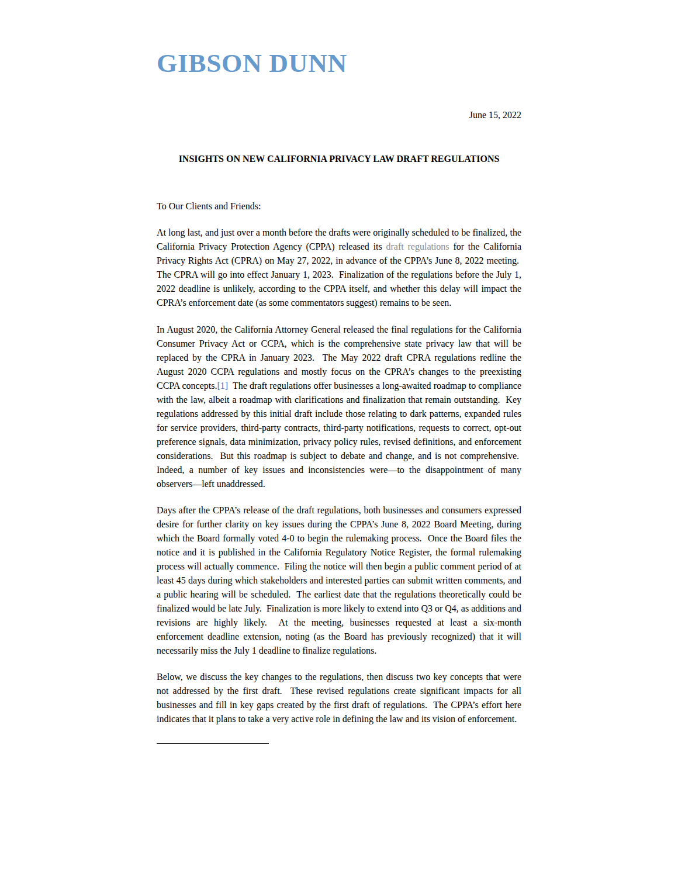GIBSON DUNN
June 15, 2022
Insights on New California Privacy Law Draft Regulations
To Our Clients and Friends:
At long last, and just over a month before the drafts were originally scheduled to be finalized, the California Privacy Protection Agency (CPPA) released its draft regulations for the California Privacy Rights Act (CPRA) on May 27, 2022, in advance of the CPPA’s June 8, 2022 meeting. The CPRA will go into effect January 1, 2023. Finalization of the regulations before the July 1, 2022 deadline is unlikely, according to the CPPA itself, and whether this delay will impact the CPRA’s enforcement date (as some commentators suggest) remains to be seen.
In August 2020, the California Attorney General released the final regulations for the California Consumer Privacy Act or CCPA, which is the comprehensive state privacy law that will be replaced by the CPRA in January 2023. The May 2022 draft CPRA regulations redline the August 2020 CCPA regulations and mostly focus on the CPRA’s changes to the preexisting CCPA concepts.[1] The draft regulations offer businesses a long-awaited roadmap to compliance with the law, albeit a roadmap with clarifications and finalization that remain outstanding. Key regulations addressed by this initial draft include those relating to dark patterns, expanded rules for service providers, third-party contracts, third-party notifications, requests to correct, opt-out preference signals, data minimization, privacy policy rules, revised definitions, and enforcement considerations. But this roadmap is subject to debate and change, and is not comprehensive. Indeed, a number of key issues and inconsistencies were—to the disappointment of many observers—left unaddressed.
Days after the CPPA’s release of the draft regulations, both businesses and consumers expressed desire for further clarity on key issues during the CPPA’s June 8, 2022 Board Meeting, during which the Board formally voted 4-0 to begin the rulemaking process. Once the Board files the notice and it is published in the California Regulatory Notice Register, the formal rulemaking process will actually commence. Filing the notice will then begin a public comment period of at least 45 days during which stakeholders and interested parties can submit written comments, and a public hearing will be scheduled. The earliest date that the regulations theoretically could be finalized would be late July. Finalization is more likely to extend into Q3 or Q4, as additions and revisions are highly likely. At the meeting, businesses requested at least a six-month enforcement deadline extension, noting (as the Board has previously recognized) that it will necessarily miss the July 1 deadline to finalize regulations.
Below, we discuss the key changes to the regulations, then discuss two key concepts that were not addressed by the first draft. These revised regulations create significant impacts for all businesses and fill in key gaps created by the first draft of regulations. The CPPA’s effort here indicates that it plans to take a very active role in defining the law and its vision of enforcement.